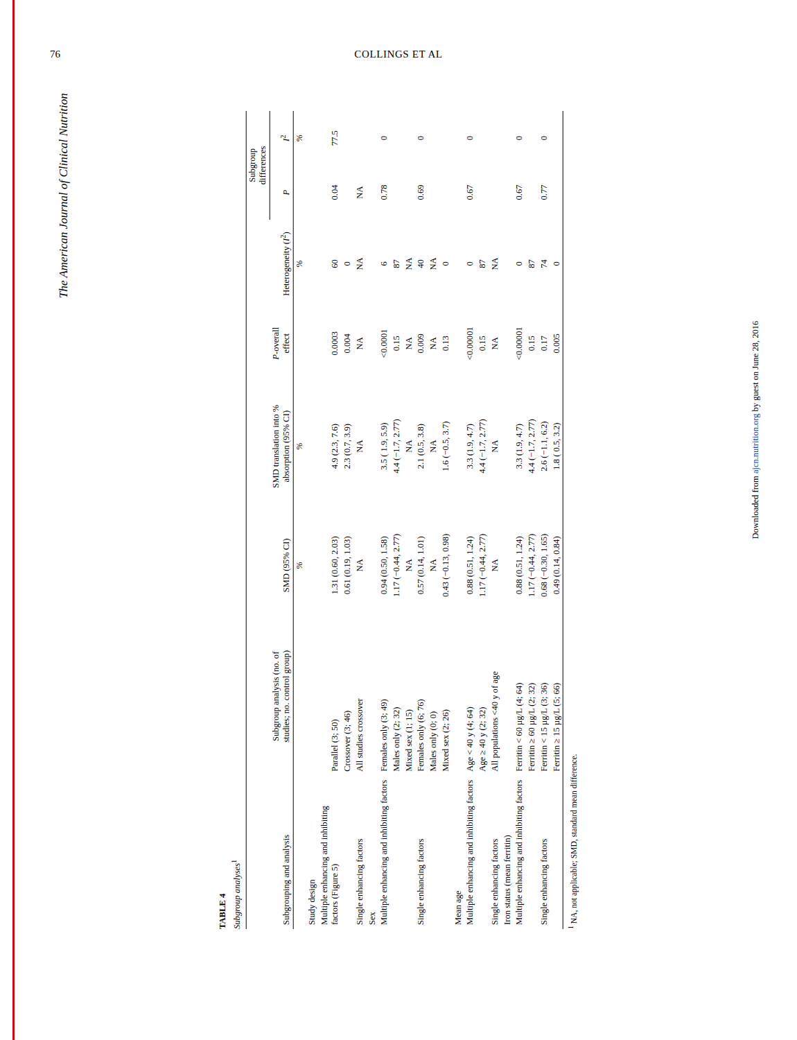The American Journal of Clinical Nutrition
Downloaded from ajcn.nutrition.org by guest on June 28, 2016
76
COLLINGS ET AL
TABLE 4
Subgroup analyses1
| | Subgroup differences |
| --- | --- |
| Subgrouping and analysis | Subgroup analysis (no. of studies; no. control group) | SMD (95% CI) | SMD translation into % absorption (95% CI) | P -overall effect | Heterogeneity ( I 2 ) | P | I 2 |
| | | % | % | | % | | % |
| Study design | | | | | | | |
| Multiple enhancing and inhibiting factors (Figure 5) | Parallel (3; 50) | 1.31 (0.60, 2.03) | 4.9 (2.3, 7.6) | 0.0003 | 60 | 0.04 | 77.5 |
| | Crossover (3; 46) | 0.61 (0.19, 1.03) | 2.3 (0.7, 3.9) | 0.004 | 0 | | |
| Single enhancing factors | All studies crossover | NA | NA | NA | NA | NA | |
| Sex | | | | | | | |
| Multiple enhancing and inhibiting factors | Females only (3; 49) | 0.94 (0.50, 1.58) | 3.5 ( 1.9, 5.9) | <0.0001 | 6 | 0.78 | 0 |
| | Males only (2; 32) | 1.17 (−0.44, 2.77) | 4.4 (−1.7, 2.77) | 0.15 | 87 | | |
| | Mixed sex (1; 15) | NA | NA | NA | NA | | |
| Single enhancing factors | Females only (6; 76) | 0.57 (0.14, 1.01) | 2.1 (0.5, 3.8) | 0.009 | 40 | 0.69 | 0 |
| | Males only (0; 0) | NA | NA | NA | NA | | |
| | Mixed sex (2; 26) | 0.43 (−0.13, 0.98) | 1.6 (−0.5, 3.7) | 0.13 | 0 | | |
| Mean age | | | | | | | |
| Multiple enhancing and inhibiting factors | Age < 40 y (4; 64) | 0.88 (0.51, 1.24) | 3.3 (1.9, 4.7) | <0.00001 | 0 | 0.67 | 0 |
| | Age ≥ 40 y (2; 32) | 1.17 (−0.44, 2.77) | 4.4 (−1.7, 2.77) | 0.15 | 87 | | |
| Single enhancing factors | All populations <40 y of age | NA | NA | NA | NA | | |
| Iron status (mean ferritin) | | | | | | | |
| Multiple enhancing and inhibiting factors | Ferritin < 60 µg/L (4; 64) | 0.88 (0.51, 1.24) | 3.3 (1.9, 4.7) | <0.00001 | 0 | 0.67 | 0 |
| | Ferritin ≥ 60 µg/L (2; 32) | 1.17 (−0.44, 2.77) | 4.4 (−1.7, 2.77) | 0.15 | 87 | | |
| Single enhancing factors | Ferritin < 15 µg/L (3; 36) | 0.68 (−0.30, 1.65) | 2.6 (−1.1, 6.2) | 0.17 | 74 | 0.77 | 0 |
| | Ferritin ≥ 15 µg/L (5; 66) | 0.49 (0.14, 0.84) | 1.8 ( 0.5, 3.2) | 0.005 | 0 | | |
1 NA, not applicable; SMD, standard mean difference.